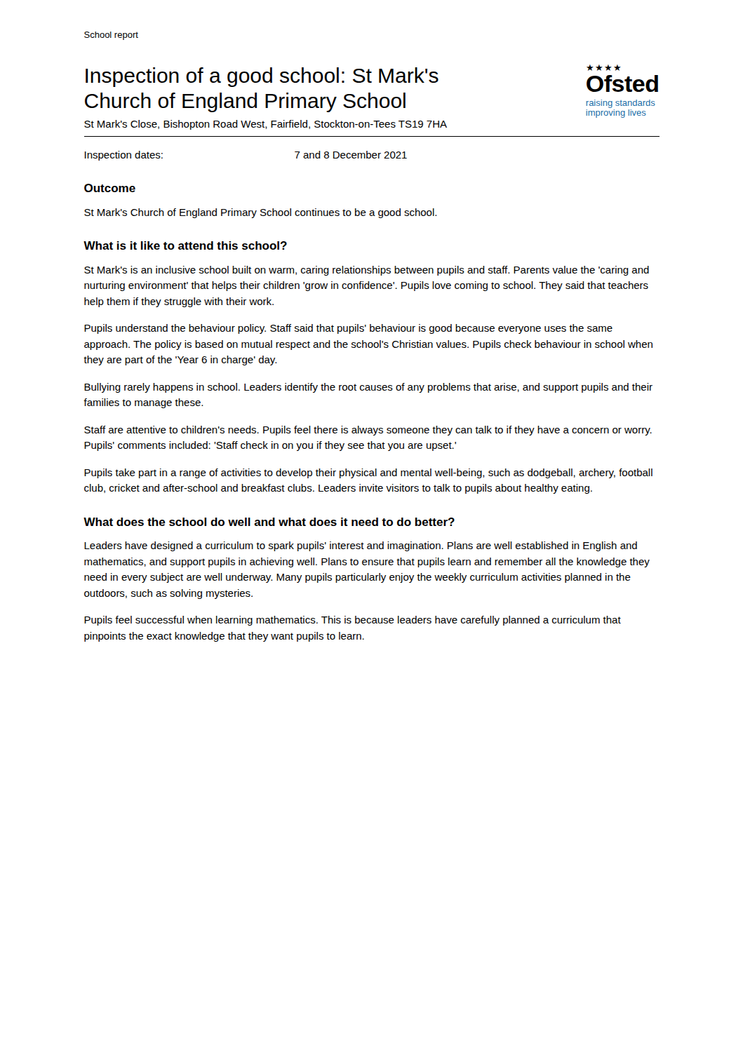School report
★★★★
Ofsted
raising standards
improving lives
Inspection of a good school: St Mark's
Church of England Primary School
St Mark's Close, Bishopton Road West, Fairfield, Stockton-on-Tees TS19 7HA
Inspection dates:
7 and 8 December 2021
Outcome
St Mark's Church of England Primary School continues to be a good school.
What is it like to attend this school?
St Mark's is an inclusive school built on warm, caring relationships between pupils and staff. Parents value the 'caring and nurturing environment' that helps their children 'grow in confidence'. Pupils love coming to school. They said that teachers help them if they struggle with their work.
Pupils understand the behaviour policy. Staff said that pupils' behaviour is good because everyone uses the same approach. The policy is based on mutual respect and the school's Christian values. Pupils check behaviour in school when they are part of the 'Year 6 in charge' day.
Bullying rarely happens in school. Leaders identify the root causes of any problems that arise, and support pupils and their families to manage these.
Staff are attentive to children's needs. Pupils feel there is always someone they can talk to if they have a concern or worry. Pupils' comments included: 'Staff check in on you if they see that you are upset.'
Pupils take part in a range of activities to develop their physical and mental well-being, such as dodgeball, archery, football club, cricket and after-school and breakfast clubs. Leaders invite visitors to talk to pupils about healthy eating.
What does the school do well and what does it need to do better?
Leaders have designed a curriculum to spark pupils' interest and imagination. Plans are well established in English and mathematics, and support pupils in achieving well. Plans to ensure that pupils learn and remember all the knowledge they need in every subject are well underway. Many pupils particularly enjoy the weekly curriculum activities planned in the outdoors, such as solving mysteries.
Pupils feel successful when learning mathematics. This is because leaders have carefully planned a curriculum that pinpoints the exact knowledge that they want pupils to learn.